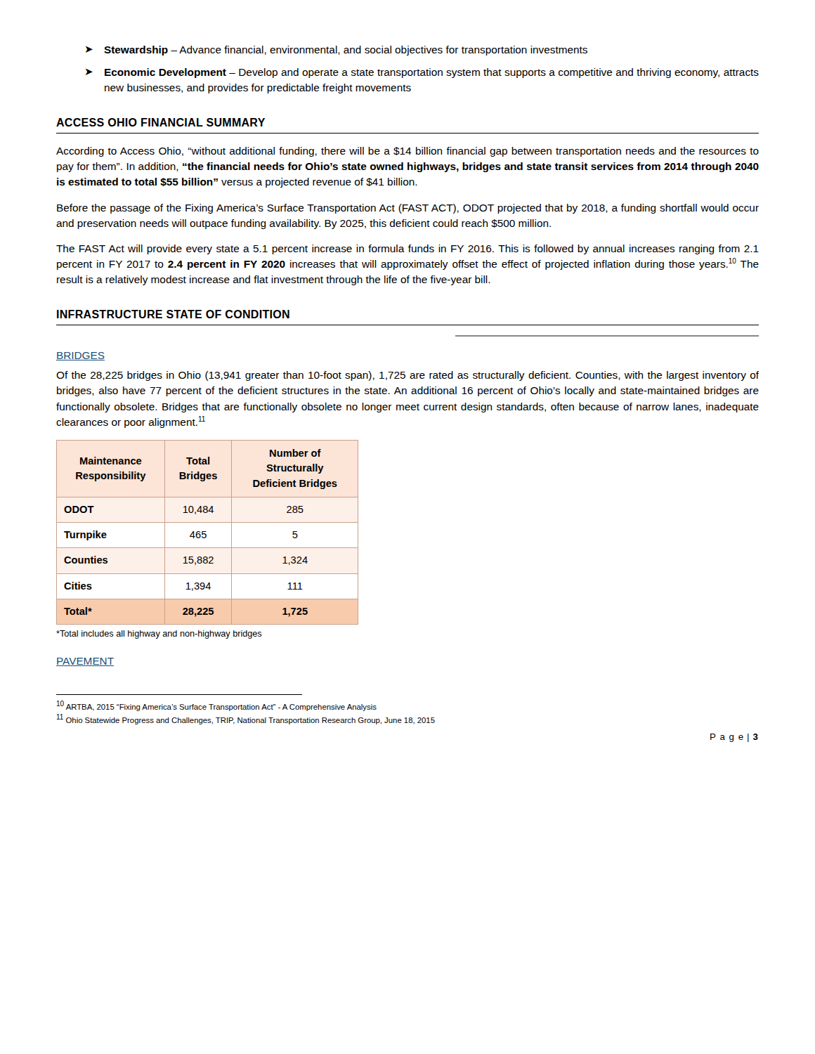Stewardship – Advance financial, environmental, and social objectives for transportation investments
Economic Development – Develop and operate a state transportation system that supports a competitive and thriving economy, attracts new businesses, and provides for predictable freight movements
ACCESS OHIO FINANCIAL SUMMARY
According to Access Ohio, “without additional funding, there will be a $14 billion financial gap between transportation needs and the resources to pay for them”. In addition, “the financial needs for Ohio’s state owned highways, bridges and state transit services from 2014 through 2040 is estimated to total $55 billion” versus a projected revenue of $41 billion.
Before the passage of the Fixing America’s Surface Transportation Act (FAST ACT), ODOT projected that by 2018, a funding shortfall would occur and preservation needs will outpace funding availability. By 2025, this deficient could reach $500 million.
The FAST Act will provide every state a 5.1 percent increase in formula funds in FY 2016. This is followed by annual increases ranging from 2.1 percent in FY 2017 to 2.4 percent in FY 2020 increases that will approximately offset the effect of projected inflation during those years.10 The result is a relatively modest increase and flat investment through the life of the five-year bill.
INFRASTRUCTURE STATE OF CONDITION
BRIDGES
Of the 28,225 bridges in Ohio (13,941 greater than 10-foot span), 1,725 are rated as structurally deficient. Counties, with the largest inventory of bridges, also have 77 percent of the deficient structures in the state. An additional 16 percent of Ohio’s locally and state-maintained bridges are functionally obsolete. Bridges that are functionally obsolete no longer meet current design standards, often because of narrow lanes, inadequate clearances or poor alignment.11
| Maintenance Responsibility | Total Bridges | Number of Structurally Deficient Bridges |
| --- | --- | --- |
| ODOT | 10,484 | 285 |
| Turnpike | 465 | 5 |
| Counties | 15,882 | 1,324 |
| Cities | 1,394 | 111 |
| Total* | 28,225 | 1,725 |
*Total includes all highway and non-highway bridges
PAVEMENT
10 ARTBA, 2015 “Fixing America’s Surface Transportation Act” - A Comprehensive Analysis
11 Ohio Statewide Progress and Challenges, TRIP, National Transportation Research Group, June 18, 2015
P a g e|3